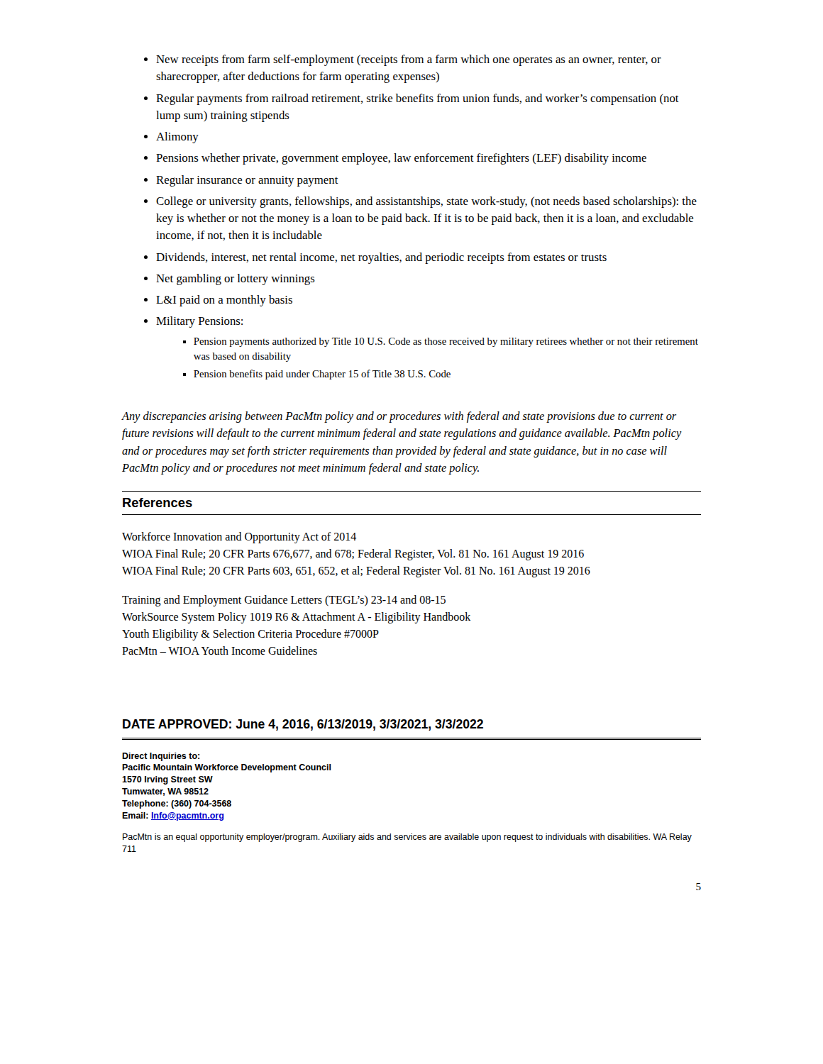New receipts from farm self-employment (receipts from a farm which one operates as an owner, renter, or sharecropper, after deductions for farm operating expenses)
Regular payments from railroad retirement, strike benefits from union funds, and worker’s compensation (not lump sum) training stipends
Alimony
Pensions whether private, government employee, law enforcement firefighters (LEF) disability income
Regular insurance or annuity payment
College or university grants, fellowships, and assistantships, state work-study, (not needs based scholarships): the key is whether or not the money is a loan to be paid back. If it is to be paid back, then it is a loan, and excludable income, if not, then it is includable
Dividends, interest, net rental income, net royalties, and periodic receipts from estates or trusts
Net gambling or lottery winnings
L&I paid on a monthly basis
Military Pensions:
Pension payments authorized by Title 10 U.S. Code as those received by military retirees whether or not their retirement was based on disability
Pension benefits paid under Chapter 15 of Title 38 U.S. Code
Any discrepancies arising between PacMtn policy and or procedures with federal and state provisions due to current or future revisions will default to the current minimum federal and state regulations and guidance available. PacMtn policy and or procedures may set forth stricter requirements than provided by federal and state guidance, but in no case will PacMtn policy and or procedures not meet minimum federal and state policy.
References
Workforce Innovation and Opportunity Act of 2014
WIOA Final Rule; 20 CFR Parts 676,677, and 678; Federal Register, Vol. 81 No. 161 August 19 2016
WIOA Final Rule; 20 CFR Parts 603, 651, 652, et al; Federal Register Vol. 81 No. 161 August 19 2016
Training and Employment Guidance Letters (TEGL’s) 23-14 and 08-15
WorkSource System Policy 1019 R6 & Attachment A - Eligibility Handbook
Youth Eligibility & Selection Criteria Procedure #7000P
PacMtn – WIOA Youth Income Guidelines
DATE APPROVED: June 4, 2016, 6/13/2019, 3/3/2021, 3/3/2022
Direct Inquiries to:
Pacific Mountain Workforce Development Council
1570 Irving Street SW
Tumwater, WA 98512
Telephone: (360) 704-3568
Email: Info@pacmtn.org
PacMtn is an equal opportunity employer/program. Auxiliary aids and services are available upon request to individuals with disabilities. WA Relay 711
5